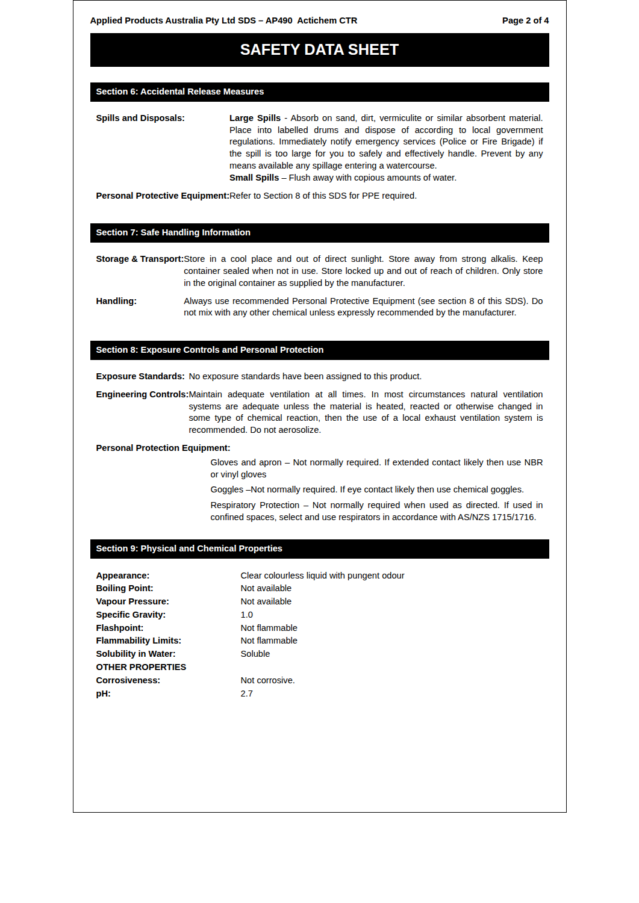Applied Products Australia Pty Ltd SDS – AP490 Actichem CTR Page 2 of 4
SAFETY DATA SHEET
Section 6: Accidental Release Measures
| Spills and Disposals: | Large Spills - Absorb on sand, dirt, vermiculite or similar absorbent material. Place into labelled drums and dispose of according to local government regulations. Immediately notify emergency services (Police or Fire Brigade) if the spill is too large for you to safely and effectively handle. Prevent by any means available any spillage entering a watercourse. Small Spills – Flush away with copious amounts of water. |
| Personal Protective Equipment: | Refer to Section 8 of this SDS for PPE required. |
Section 7: Safe Handling Information
| Storage & Transport: | Store in a cool place and out of direct sunlight. Store away from strong alkalis. Keep container sealed when not in use. Store locked up and out of reach of children. Only store in the original container as supplied by the manufacturer. |
| Handling: | Always use recommended Personal Protective Equipment (see section 8 of this SDS). Do not mix with any other chemical unless expressly recommended by the manufacturer. |
Section 8: Exposure Controls and Personal Protection
| Exposure Standards: | No exposure standards have been assigned to this product. |
| Engineering Controls: | Maintain adequate ventilation at all times. In most circumstances natural ventilation systems are adequate unless the material is heated, reacted or otherwise changed in some type of chemical reaction, then the use of a local exhaust ventilation system is recommended. Do not aerosolize. |
Personal Protection Equipment:
Gloves and apron – Not normally required. If extended contact likely then use NBR or vinyl gloves
Goggles –Not normally required. If eye contact likely then use chemical goggles.
Respiratory Protection – Not normally required when used as directed. If used in confined spaces, select and use respirators in accordance with AS/NZS 1715/1716.
Section 9: Physical and Chemical Properties
| Appearance: | Clear colourless liquid with pungent odour |
| Boiling Point: | Not available |
| Vapour Pressure: | Not available |
| Specific Gravity: | 1.0 |
| Flashpoint: | Not flammable |
| Flammability Limits: | Not flammable |
| Solubility in Water: | Soluble |
| OTHER PROPERTIES |
| Corrosiveness: | Not corrosive. |
| pH: | 2.7 |